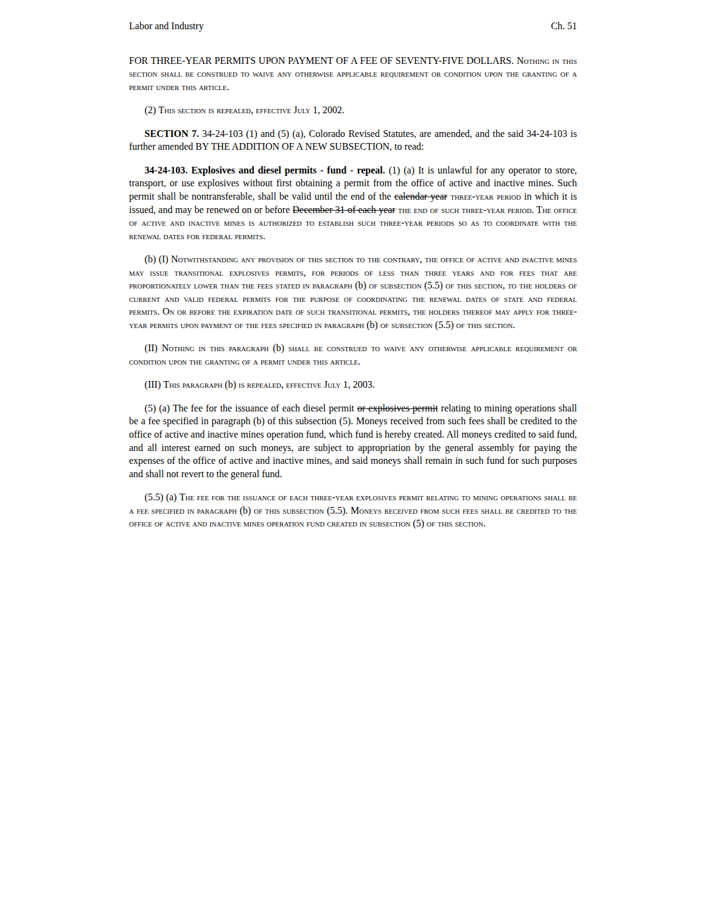Labor and Industry Ch. 51
FOR THREE-YEAR PERMITS UPON PAYMENT OF A FEE OF SEVENTY-FIVE DOLLARS. Nothing in this section shall be construed to waive any otherwise applicable requirement or condition upon the granting of a permit under this article.
(2) This section is repealed, effective July 1, 2002.
SECTION 7. 34-24-103 (1) and (5) (a), Colorado Revised Statutes, are amended, and the said 34-24-103 is further amended BY THE ADDITION OF A NEW SUBSECTION, to read:
34-24-103. Explosives and diesel permits - fund - repeal. (1) (a) It is unlawful for any operator to store, transport, or use explosives without first obtaining a permit from the office of active and inactive mines. Such permit shall be nontransferable, shall be valid until the end of the calendar year three-year period in which it is issued, and may be renewed on or before December 31 of each year the end of such three-year period. The office of active and inactive mines is authorized to establish such three-year periods so as to coordinate with the renewal dates for federal permits.
(b) (I) Notwithstanding any provision of this section to the contrary, the office of active and inactive mines may issue transitional explosives permits, for periods of less than three years and for fees that are proportionately lower than the fees stated in paragraph (b) of subsection (5.5) of this section, to the holders of current and valid federal permits for the purpose of coordinating the renewal dates of state and federal permits. On or before the expiration date of such transitional permits, the holders thereof may apply for three-year permits upon payment of the fees specified in paragraph (b) of subsection (5.5) of this section.
(II) Nothing in this paragraph (b) shall be construed to waive any otherwise applicable requirement or condition upon the granting of a permit under this article.
(III) This paragraph (b) is repealed, effective July 1, 2003.
(5) (a) The fee for the issuance of each diesel permit or explosives permit relating to mining operations shall be a fee specified in paragraph (b) of this subsection (5). Moneys received from such fees shall be credited to the office of active and inactive mines operation fund, which fund is hereby created. All moneys credited to said fund, and all interest earned on such moneys, are subject to appropriation by the general assembly for paying the expenses of the office of active and inactive mines, and said moneys shall remain in such fund for such purposes and shall not revert to the general fund.
(5.5) (a) The fee for the issuance of each three-year explosives permit relating to mining operations shall be a fee specified in paragraph (b) of this subsection (5.5). Moneys received from such fees shall be credited to the office of active and inactive mines operation fund created in subsection (5) of this section.